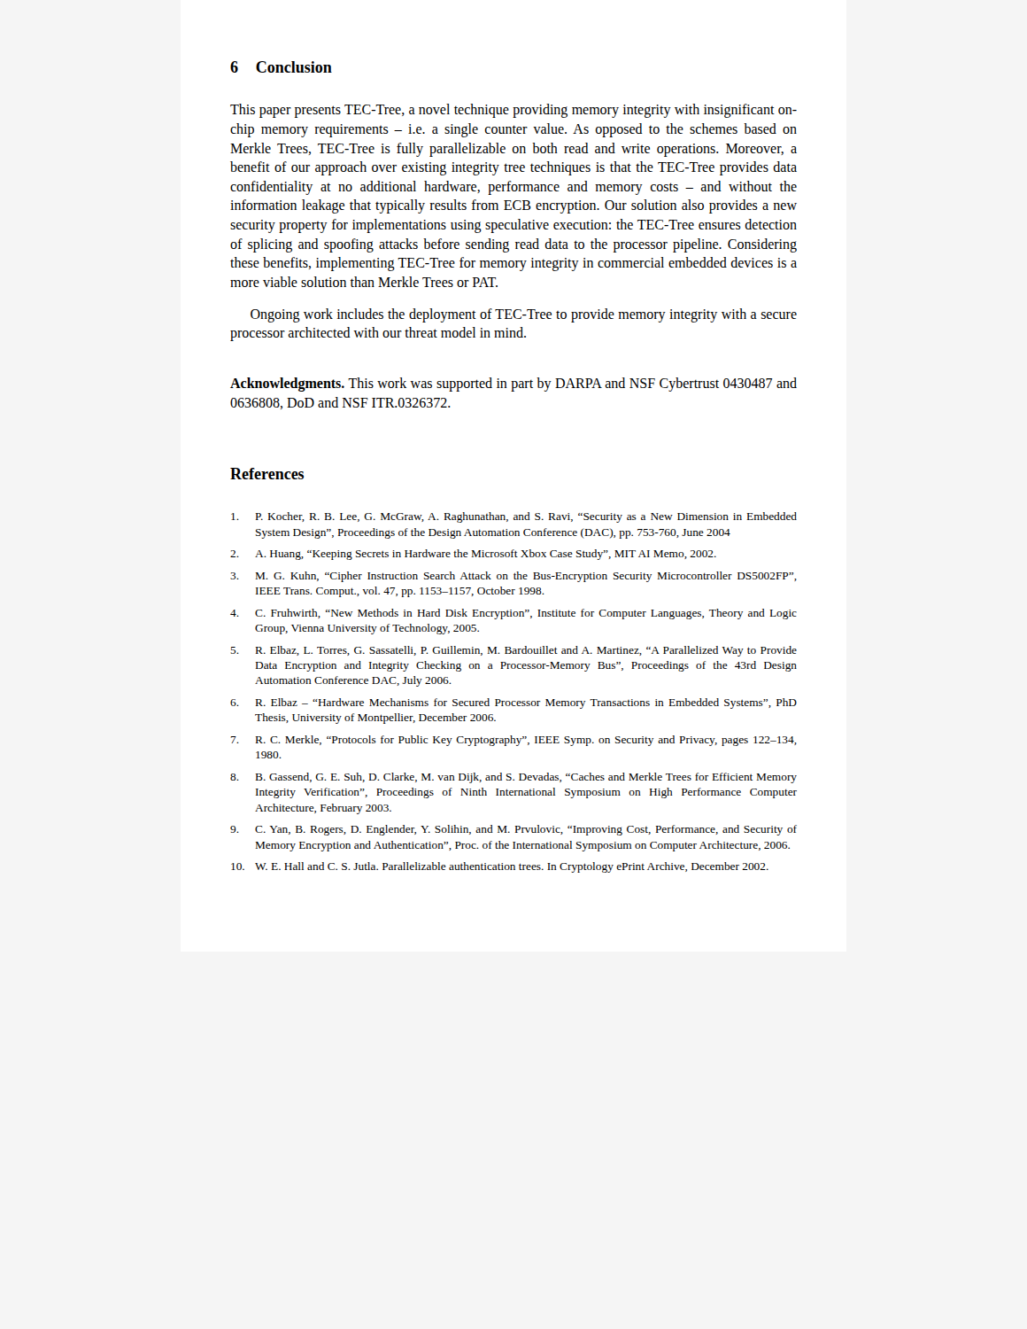6 Conclusion
This paper presents TEC-Tree, a novel technique providing memory integrity with insignificant on-chip memory requirements – i.e. a single counter value. As opposed to the schemes based on Merkle Trees, TEC-Tree is fully parallelizable on both read and write operations. Moreover, a benefit of our approach over existing integrity tree techniques is that the TEC-Tree provides data confidentiality at no additional hardware, performance and memory costs – and without the information leakage that typically results from ECB encryption. Our solution also provides a new security property for implementations using speculative execution: the TEC-Tree ensures detection of splicing and spoofing attacks before sending read data to the processor pipeline. Considering these benefits, implementing TEC-Tree for memory integrity in commercial embedded devices is a more viable solution than Merkle Trees or PAT.
Ongoing work includes the deployment of TEC-Tree to provide memory integrity with a secure processor architected with our threat model in mind.
Acknowledgments. This work was supported in part by DARPA and NSF Cybertrust 0430487 and 0636808, DoD and NSF ITR.0326372.
References
1. P. Kocher, R. B. Lee, G. McGraw, A. Raghunathan, and S. Ravi, “Security as a New Dimension in Embedded System Design”, Proceedings of the Design Automation Conference (DAC), pp. 753-760, June 2004
2. A. Huang, “Keeping Secrets in Hardware the Microsoft Xbox Case Study”, MIT AI Memo, 2002.
3. M. G. Kuhn, “Cipher Instruction Search Attack on the Bus-Encryption Security Microcontroller DS5002FP”, IEEE Trans. Comput., vol. 47, pp. 1153–1157, October 1998.
4. C. Fruhwirth, “New Methods in Hard Disk Encryption”, Institute for Computer Languages, Theory and Logic Group, Vienna University of Technology, 2005.
5. R. Elbaz, L. Torres, G. Sassatelli, P. Guillemin, M. Bardouillet and A. Martinez, “A Parallelized Way to Provide Data Encryption and Integrity Checking on a Processor-Memory Bus”, Proceedings of the 43rd Design Automation Conference DAC, July 2006.
6. R. Elbaz – “Hardware Mechanisms for Secured Processor Memory Transactions in Embedded Systems”, PhD Thesis, University of Montpellier, December 2006.
7. R. C. Merkle, “Protocols for Public Key Cryptography”, IEEE Symp. on Security and Privacy, pages 122–134, 1980.
8. B. Gassend, G. E. Suh, D. Clarke, M. van Dijk, and S. Devadas, “Caches and Merkle Trees for Efficient Memory Integrity Verification”, Proceedings of Ninth International Symposium on High Performance Computer Architecture, February 2003.
9. C. Yan, B. Rogers, D. Englender, Y. Solihin, and M. Prvulovic, “Improving Cost, Performance, and Security of Memory Encryption and Authentication”, Proc. of the International Symposium on Computer Architecture, 2006.
10. W. E. Hall and C. S. Jutla. Parallelizable authentication trees. In Cryptology ePrint Archive, December 2002.